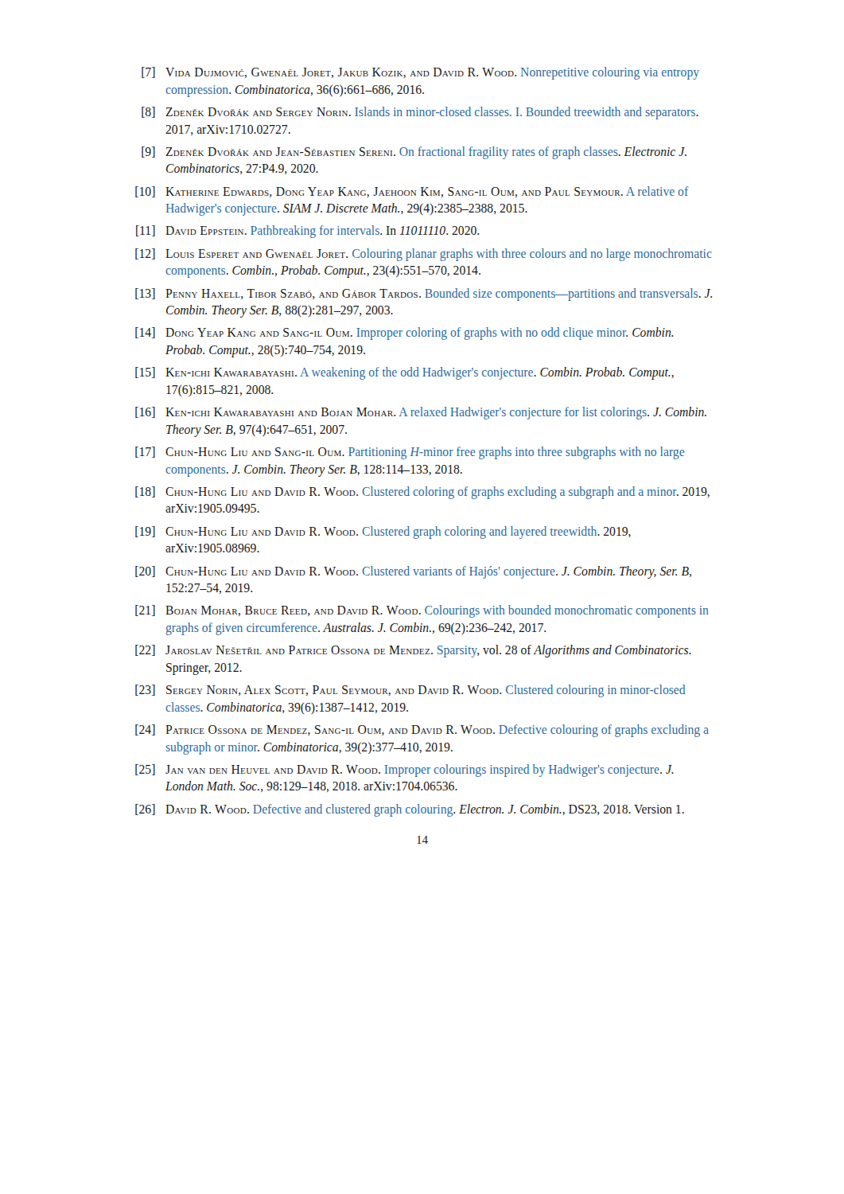[7] Vida Dujmović, Gwenaël Joret, Jakub Kozik, and David R. Wood. Nonrepetitive colouring via entropy compression. Combinatorica, 36(6):661–686, 2016.
[8] Zdeněk Dvořák and Sergey Norin. Islands in minor-closed classes. I. Bounded treewidth and separators. 2017, arXiv:1710.02727.
[9] Zdeněk Dvořák and Jean-Sébastien Sereni. On fractional fragility rates of graph classes. Electronic J. Combinatorics, 27:P4.9, 2020.
[10] Katherine Edwards, Dong Yeap Kang, Jaehoon Kim, Sang-il Oum, and Paul Seymour. A relative of Hadwiger's conjecture. SIAM J. Discrete Math., 29(4):2385–2388, 2015.
[11] David Eppstein. Pathbreaking for intervals. In 11011110. 2020.
[12] Louis Esperet and Gwenaël Joret. Colouring planar graphs with three colours and no large monochromatic components. Combin., Probab. Comput., 23(4):551–570, 2014.
[13] Penny Haxell, Tibor Szabó, and Gábor Tardos. Bounded size components—partitions and transversals. J. Combin. Theory Ser. B, 88(2):281–297, 2003.
[14] Dong Yeap Kang and Sang-il Oum. Improper coloring of graphs with no odd clique minor. Combin. Probab. Comput., 28(5):740–754, 2019.
[15] Ken-ichi Kawarabayashi. A weakening of the odd Hadwiger's conjecture. Combin. Probab. Comput., 17(6):815–821, 2008.
[16] Ken-ichi Kawarabayashi and Bojan Mohar. A relaxed Hadwiger's conjecture for list colorings. J. Combin. Theory Ser. B, 97(4):647–651, 2007.
[17] Chun-Hung Liu and Sang-il Oum. Partitioning H-minor free graphs into three subgraphs with no large components. J. Combin. Theory Ser. B, 128:114–133, 2018.
[18] Chun-Hung Liu and David R. Wood. Clustered coloring of graphs excluding a subgraph and a minor. 2019, arXiv:1905.09495.
[19] Chun-Hung Liu and David R. Wood. Clustered graph coloring and layered treewidth. 2019, arXiv:1905.08969.
[20] Chun-Hung Liu and David R. Wood. Clustered variants of Hajós' conjecture. J. Combin. Theory, Ser. B, 152:27–54, 2019.
[21] Bojan Mohar, Bruce Reed, and David R. Wood. Colourings with bounded monochromatic components in graphs of given circumference. Australas. J. Combin., 69(2):236–242, 2017.
[22] Jaroslav Nešetřil and Patrice Ossona de Mendez. Sparsity, vol. 28 of Algorithms and Combinatorics. Springer, 2012.
[23] Sergey Norin, Alex Scott, Paul Seymour, and David R. Wood. Clustered colouring in minor-closed classes. Combinatorica, 39(6):1387–1412, 2019.
[24] Patrice Ossona de Mendez, Sang-il Oum, and David R. Wood. Defective colouring of graphs excluding a subgraph or minor. Combinatorica, 39(2):377–410, 2019.
[25] Jan van den Heuvel and David R. Wood. Improper colourings inspired by Hadwiger's conjecture. J. London Math. Soc., 98:129–148, 2018. arXiv:1704.06536.
[26] David R. Wood. Defective and clustered graph colouring. Electron. J. Combin., DS23, 2018. Version 1.
14